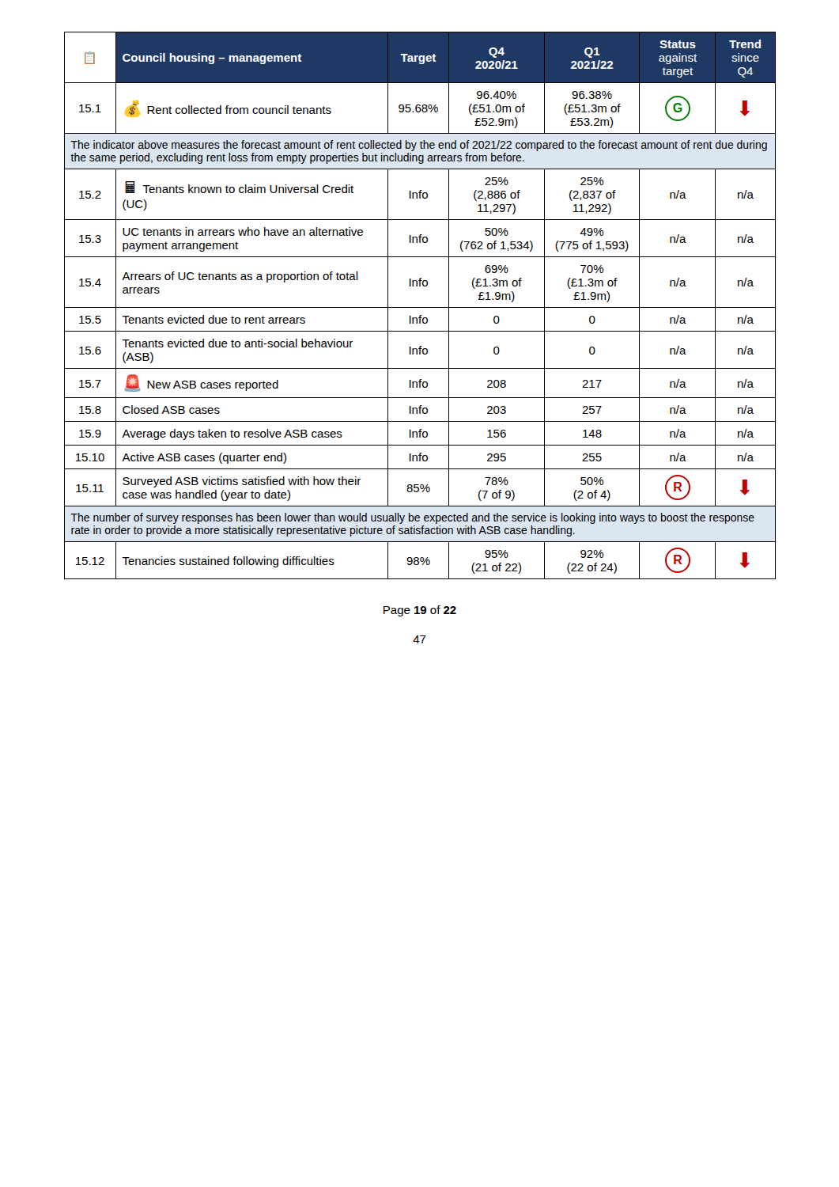| 📋 | Council housing – management | Target | Q4 2020/21 | Q1 2021/22 | Status against target | Trend since Q4 |
| --- | --- | --- | --- | --- | --- | --- |
| 15.1 | 💰 Rent collected from council tenants | 95.68% | 96.40% (£51.0m of £52.9m) | 96.38% (£51.3m of £53.2m) | G | ⬇ |
| The indicator above measures the forecast amount of rent collected by the end of 2021/22 compared to the forecast amount of rent due during the same period, excluding rent loss from empty properties but including arrears from before. |
| 15.2 | 🖩 Tenants known to claim Universal Credit (UC) | Info | 25% (2,886 of 11,297) | 25% (2,837 of 11,292) | n/a | n/a |
| 15.3 | UC tenants in arrears who have an alternative payment arrangement | Info | 50% (762 of 1,534) | 49% (775 of 1,593) | n/a | n/a |
| 15.4 | Arrears of UC tenants as a proportion of total arrears | Info | 69% (£1.3m of £1.9m) | 70% (£1.3m of £1.9m) | n/a | n/a |
| 15.5 | Tenants evicted due to rent arrears | Info | 0 | 0 | n/a | n/a |
| 15.6 | Tenants evicted due to anti-social behaviour (ASB) | Info | 0 | 0 | n/a | n/a |
| 15.7 | 🚨 New ASB cases reported | Info | 208 | 217 | n/a | n/a |
| 15.8 | Closed ASB cases | Info | 203 | 257 | n/a | n/a |
| 15.9 | Average days taken to resolve ASB cases | Info | 156 | 148 | n/a | n/a |
| 15.10 | Active ASB cases (quarter end) | Info | 295 | 255 | n/a | n/a |
| 15.11 | Surveyed ASB victims satisfied with how their case was handled (year to date) | 85% | 78% (7 of 9) | 50% (2 of 4) | R | ⬇ |
| The number of survey responses has been lower than would usually be expected and the service is looking into ways to boost the response rate in order to provide a more statisically representative picture of satisfaction with ASB case handling. |
| 15.12 | Tenancies sustained following difficulties | 98% | 95% (21 of 22) | 92% (22 of 24) | R | ⬇ |
Page 19 of 22
47